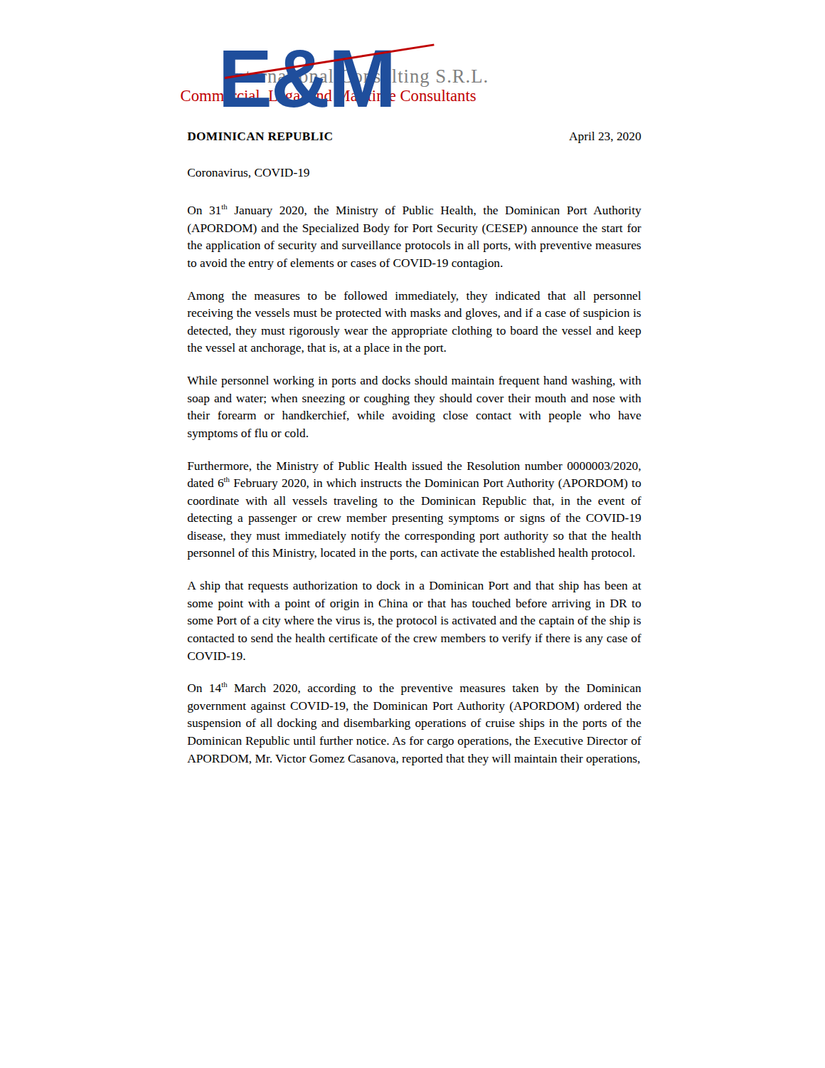E&M
International Consulting S.R.L.
Commercial, Legal and Maritime Consultants
DOMINICAN REPUBLIC April 23, 2020
Coronavirus, COVID-19
On 31th January 2020, the Ministry of Public Health, the Dominican Port Authority (APORDOM) and the Specialized Body for Port Security (CESEP) announce the start for the application of security and surveillance protocols in all ports, with preventive measures to avoid the entry of elements or cases of COVID-19 contagion.
Among the measures to be followed immediately, they indicated that all personnel receiving the vessels must be protected with masks and gloves, and if a case of suspicion is detected, they must rigorously wear the appropriate clothing to board the vessel and keep the vessel at anchorage, that is, at a place in the port.
While personnel working in ports and docks should maintain frequent hand washing, with soap and water; when sneezing or coughing they should cover their mouth and nose with their forearm or handkerchief, while avoiding close contact with people who have symptoms of flu or cold.
Furthermore, the Ministry of Public Health issued the Resolution number 0000003/2020, dated 6th February 2020, in which instructs the Dominican Port Authority (APORDOM) to coordinate with all vessels traveling to the Dominican Republic that, in the event of detecting a passenger or crew member presenting symptoms or signs of the COVID-19 disease, they must immediately notify the corresponding port authority so that the health personnel of this Ministry, located in the ports, can activate the established health protocol.
A ship that requests authorization to dock in a Dominican Port and that ship has been at some point with a point of origin in China or that has touched before arriving in DR to some Port of a city where the virus is, the protocol is activated and the captain of the ship is contacted to send the health certificate of the crew members to verify if there is any case of COVID-19.
On 14th March 2020, according to the preventive measures taken by the Dominican government against COVID-19, the Dominican Port Authority (APORDOM) ordered the suspension of all docking and disembarking operations of cruise ships in the ports of the Dominican Republic until further notice. As for cargo operations, the Executive Director of APORDOM, Mr. Victor Gomez Casanova, reported that they will maintain their operations,